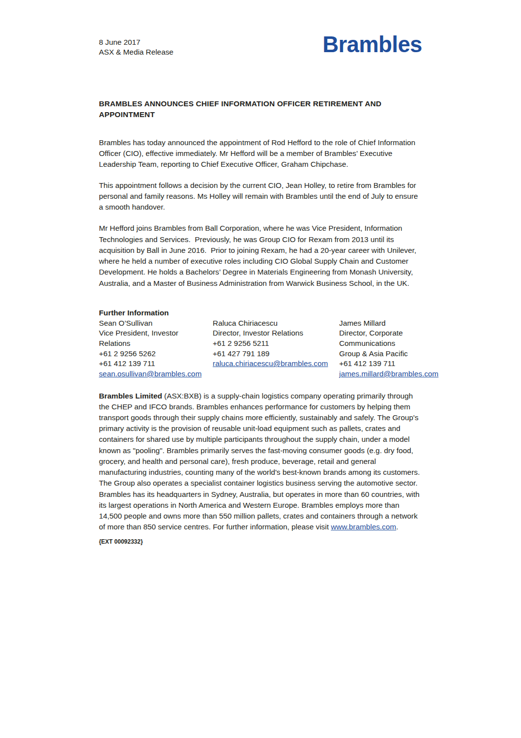8 June 2017
ASX & Media Release
Brambles
Brambles announces Chief Information Officer retirement and appointment
Brambles has today announced the appointment of Rod Hefford to the role of Chief Information Officer (CIO), effective immediately. Mr Hefford will be a member of Brambles’ Executive Leadership Team, reporting to Chief Executive Officer, Graham Chipchase.
This appointment follows a decision by the current CIO, Jean Holley, to retire from Brambles for personal and family reasons. Ms Holley will remain with Brambles until the end of July to ensure a smooth handover.
Mr Hefford joins Brambles from Ball Corporation, where he was Vice President, Information Technologies and Services. Previously, he was Group CIO for Rexam from 2013 until its acquisition by Ball in June 2016. Prior to joining Rexam, he had a 20-year career with Unilever, where he held a number of executive roles including CIO Global Supply Chain and Customer Development. He holds a Bachelors’ Degree in Materials Engineering from Monash University, Australia, and a Master of Business Administration from Warwick Business School, in the UK.
Further Information
| Sean O’Sullivan Vice President, Investor Relations +61 2 9256 5262 +61 412 139 711 sean.osullivan@brambles.com | Raluca Chiriacescu Director, Investor Relations +61 2 9256 5211 +61 427 791 189 raluca.chiriacescu@brambles.com | James Millard Director, Corporate Communications Group & Asia Pacific +61 412 139 711 james.millard@brambles.com |
Brambles Limited (ASX:BXB) is a supply-chain logistics company operating primarily through the CHEP and IFCO brands. Brambles enhances performance for customers by helping them transport goods through their supply chains more efficiently, sustainably and safely. The Group's primary activity is the provision of reusable unit-load equipment such as pallets, crates and containers for shared use by multiple participants throughout the supply chain, under a model known as "pooling". Brambles primarily serves the fast-moving consumer goods (e.g. dry food, grocery, and health and personal care), fresh produce, beverage, retail and general manufacturing industries, counting many of the world's best-known brands among its customers. The Group also operates a specialist container logistics business serving the automotive sector. Brambles has its headquarters in Sydney, Australia, but operates in more than 60 countries, with its largest operations in North America and Western Europe. Brambles employs more than 14,500 people and owns more than 550 million pallets, crates and containers through a network of more than 850 service centres. For further information, please visit www.brambles.com.
{EXT 00092332}